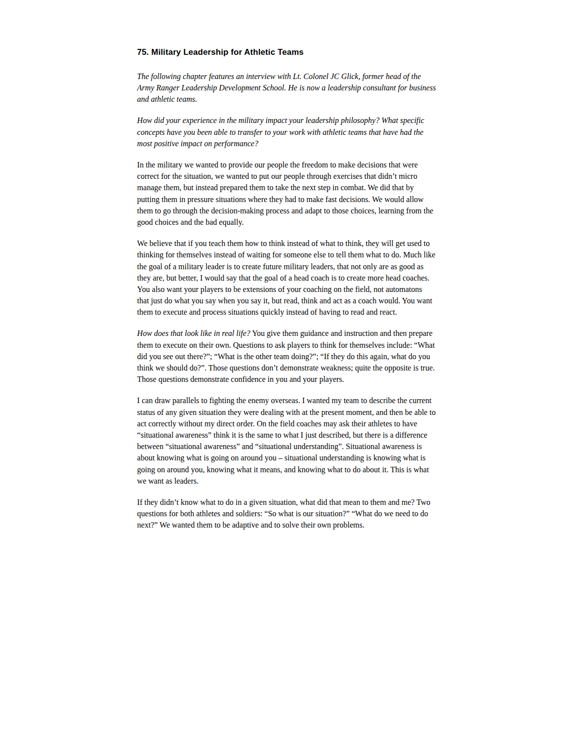75. Military Leadership for Athletic Teams
The following chapter features an interview with Lt. Colonel JC Glick, former head of the Army Ranger Leadership Development School. He is now a leadership consultant for business and athletic teams.
How did your experience in the military impact your leadership philosophy? What specific concepts have you been able to transfer to your work with athletic teams that have had the most positive impact on performance?
In the military we wanted to provide our people the freedom to make decisions that were correct for the situation, we wanted to put our people through exercises that didn’t micro manage them, but instead prepared them to take the next step in combat. We did that by putting them in pressure situations where they had to make fast decisions. We would allow them to go through the decision-making process and adapt to those choices, learning from the good choices and the bad equally.
We believe that if you teach them how to think instead of what to think, they will get used to thinking for themselves instead of waiting for someone else to tell them what to do. Much like the goal of a military leader is to create future military leaders, that not only are as good as they are, but better, I would say that the goal of a head coach is to create more head coaches. You also want your players to be extensions of your coaching on the field, not automatons that just do what you say when you say it, but read, think and act as a coach would. You want them to execute and process situations quickly instead of having to read and react.
How does that look like in real life? You give them guidance and instruction and then prepare them to execute on their own. Questions to ask players to think for themselves include: “What did you see out there?”; “What is the other team doing?”; “If they do this again, what do you think we should do?”. Those questions don’t demonstrate weakness; quite the opposite is true. Those questions demonstrate confidence in you and your players.
I can draw parallels to fighting the enemy overseas. I wanted my team to describe the current status of any given situation they were dealing with at the present moment, and then be able to act correctly without my direct order. On the field coaches may ask their athletes to have “situational awareness” think it is the same to what I just described, but there is a difference between “situational awareness” and “situational understanding”. Situational awareness is about knowing what is going on around you – situational understanding is knowing what is going on around you, knowing what it means, and knowing what to do about it. This is what we want as leaders.
If they didn’t know what to do in a given situation, what did that mean to them and me? Two questions for both athletes and soldiers: “So what is our situation?” “What do we need to do next?” We wanted them to be adaptive and to solve their own problems.